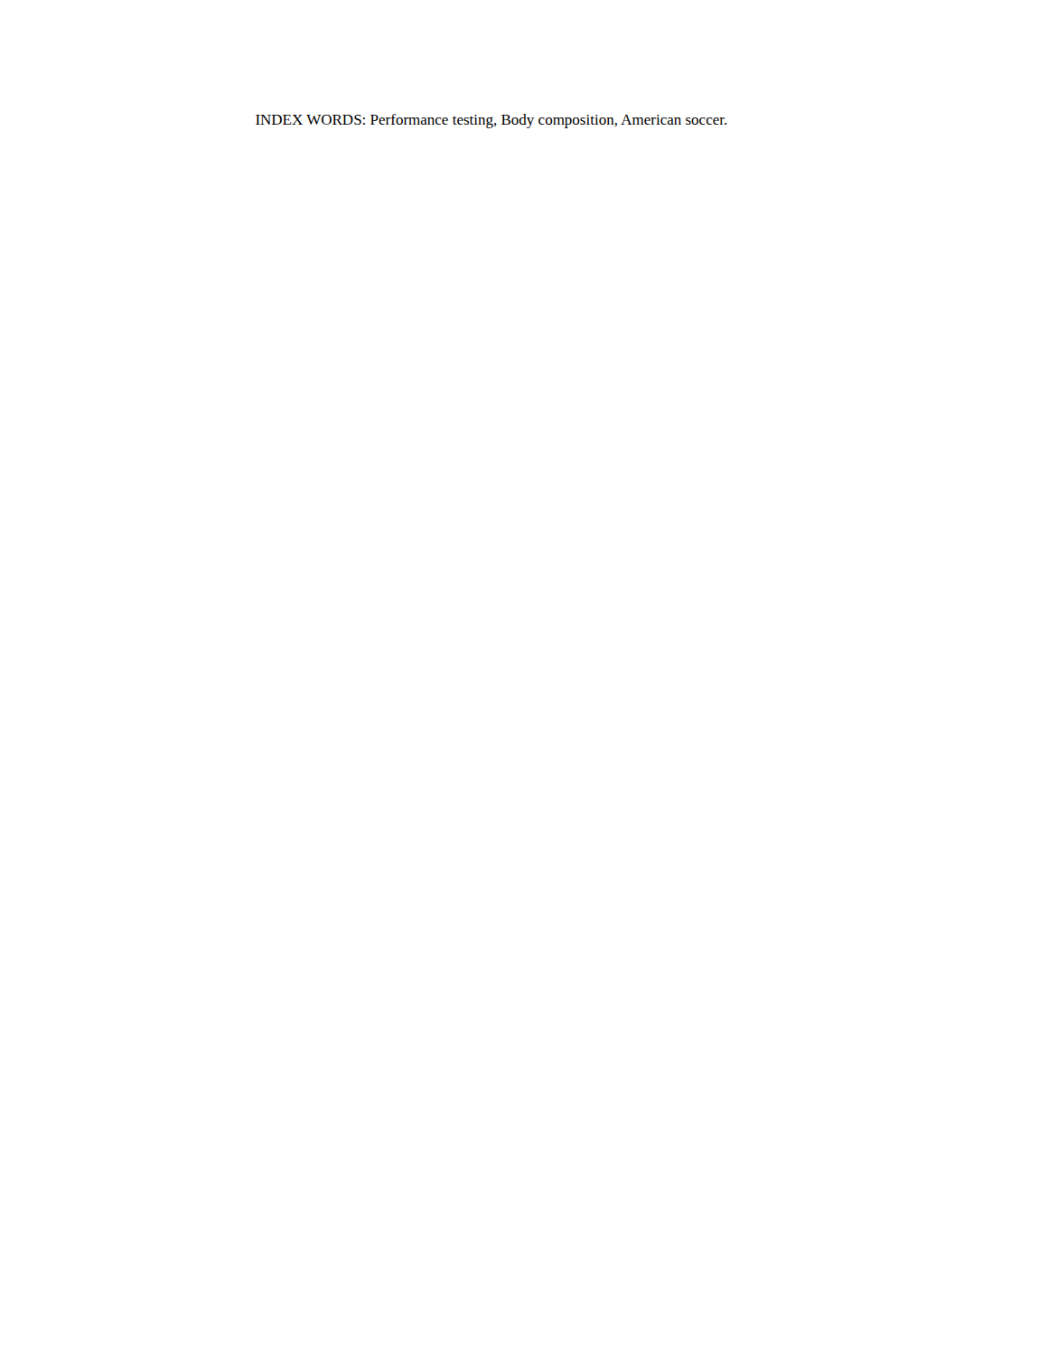INDEX WORDS: Performance testing, Body composition, American soccer.